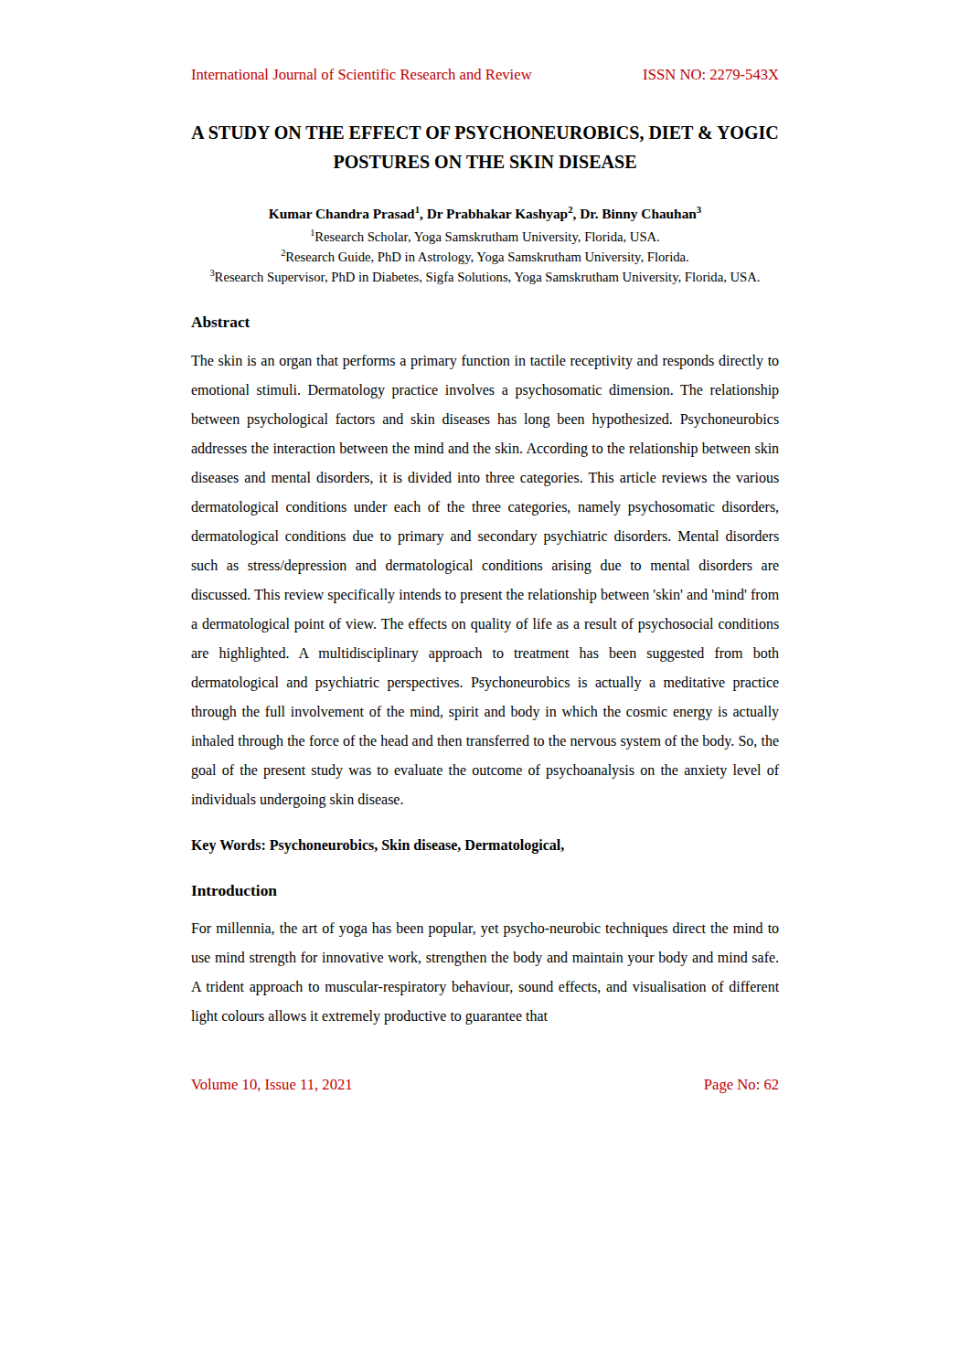International Journal of Scientific Research and Review ISSN NO: 2279-543X
A Study on the Effect of Psychoneurobics, Diet & Yogic Postures on the Skin Disease
Kumar Chandra Prasad1, Dr Prabhakar Kashyap2, Dr. Binny Chauhan3
1Research Scholar, Yoga Samskrutham University, Florida, USA.
2Research Guide, PhD in Astrology, Yoga Samskrutham University, Florida.
3Research Supervisor, PhD in Diabetes, Sigfa Solutions, Yoga Samskrutham University, Florida, USA.
Abstract
The skin is an organ that performs a primary function in tactile receptivity and responds directly to emotional stimuli. Dermatology practice involves a psychosomatic dimension. The relationship between psychological factors and skin diseases has long been hypothesized. Psychoneurobics addresses the interaction between the mind and the skin. According to the relationship between skin diseases and mental disorders, it is divided into three categories. This article reviews the various dermatological conditions under each of the three categories, namely psychosomatic disorders, dermatological conditions due to primary and secondary psychiatric disorders. Mental disorders such as stress/depression and dermatological conditions arising due to mental disorders are discussed. This review specifically intends to present the relationship between 'skin' and 'mind' from a dermatological point of view. The effects on quality of life as a result of psychosocial conditions are highlighted. A multidisciplinary approach to treatment has been suggested from both dermatological and psychiatric perspectives. Psychoneurobics is actually a meditative practice through the full involvement of the mind, spirit and body in which the cosmic energy is actually inhaled through the force of the head and then transferred to the nervous system of the body. So, the goal of the present study was to evaluate the outcome of psychoanalysis on the anxiety level of individuals undergoing skin disease.
Key Words: Psychoneurobics, Skin disease, Dermatological,
Introduction
For millennia, the art of yoga has been popular, yet psycho-neurobic techniques direct the mind to use mind strength for innovative work, strengthen the body and maintain your body and mind safe. A trident approach to muscular-respiratory behaviour, sound effects, and visualisation of different light colours allows it extremely productive to guarantee that
Volume 10, Issue 11, 2021 Page No: 62